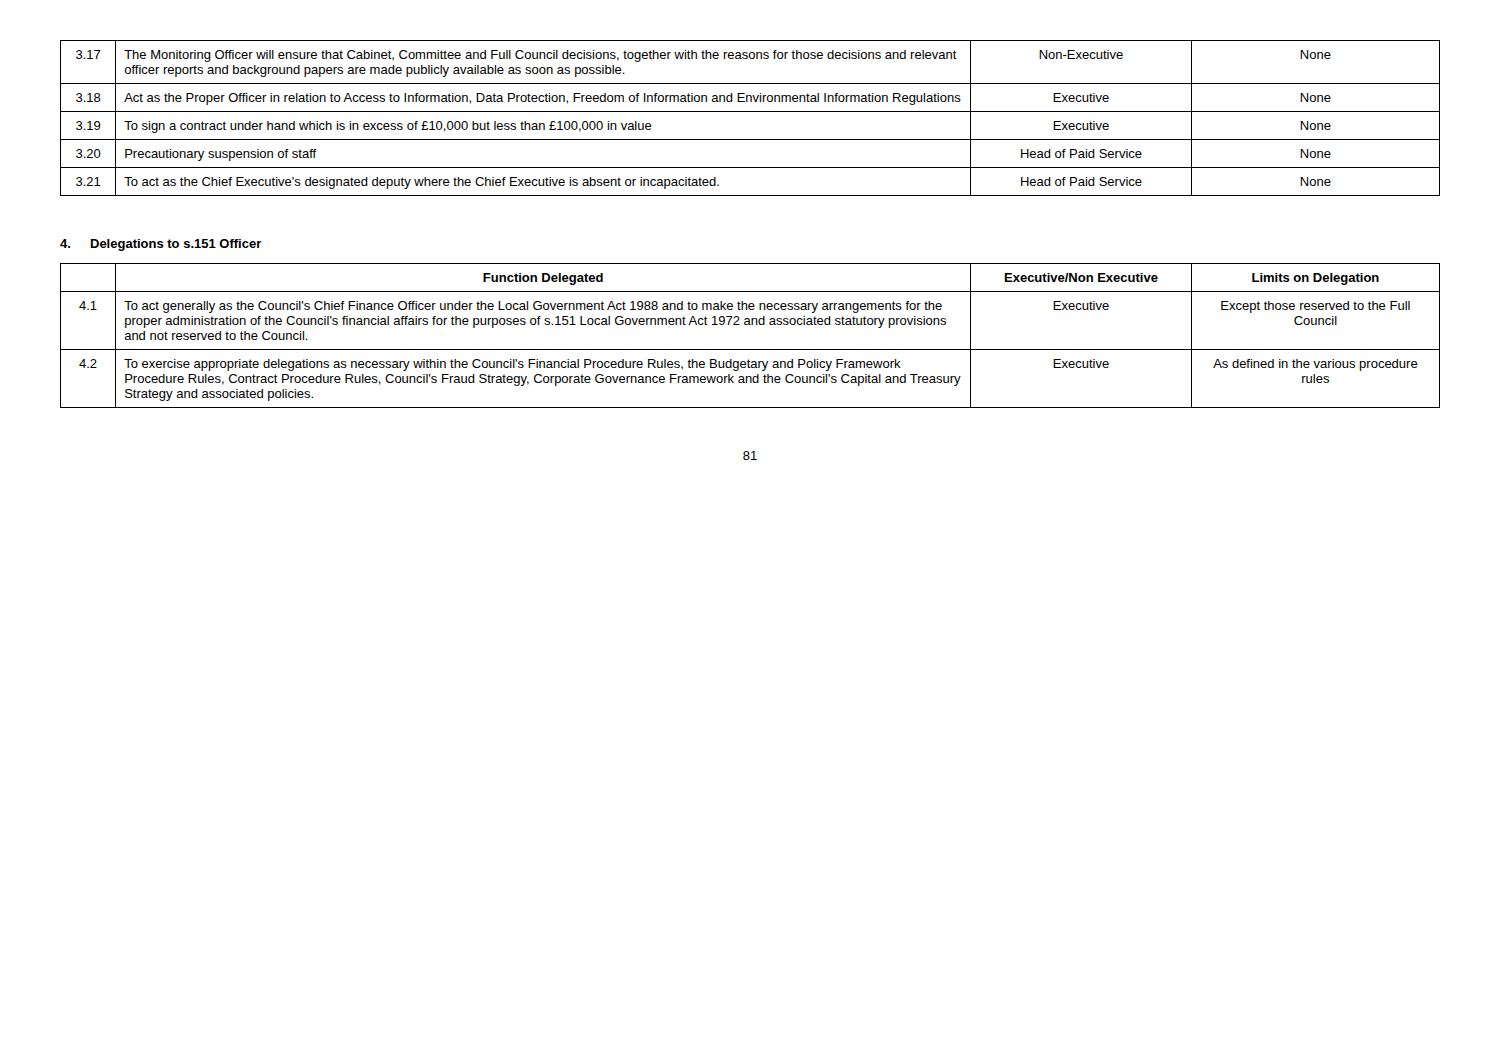| 3.17 | The Monitoring Officer will ensure that Cabinet, Committee and Full Council decisions, together with the reasons for those decisions and relevant officer reports and background papers are made publicly available as soon as possible. | Non-Executive | None |
| 3.18 | Act as the Proper Officer in relation to Access to Information, Data Protection, Freedom of Information and Environmental Information Regulations | Executive | None |
| 3.19 | To sign a contract under hand which is in excess of £10,000 but less than £100,000 in value | Executive | None |
| 3.20 | Precautionary suspension of staff | Head of Paid Service | None |
| 3.21 | To act as the Chief Executive's designated deputy where the Chief Executive is absent or incapacitated. | Head of Paid Service | None |
4. Delegations to s.151 Officer
| | Function Delegated | Executive/Non Executive | Limits on Delegation |
| --- | --- | --- | --- |
| 4.1 | To act generally as the Council's Chief Finance Officer under the Local Government Act 1988 and to make the necessary arrangements for the proper administration of the Council's financial affairs for the purposes of s.151 Local Government Act 1972 and associated statutory provisions and not reserved to the Council. | Executive | Except those reserved to the Full Council |
| 4.2 | To exercise appropriate delegations as necessary within the Council's Financial Procedure Rules, the Budgetary and Policy Framework Procedure Rules, Contract Procedure Rules, Council's Fraud Strategy, Corporate Governance Framework and the Council's Capital and Treasury Strategy and associated policies. | Executive | As defined in the various procedure rules |
81